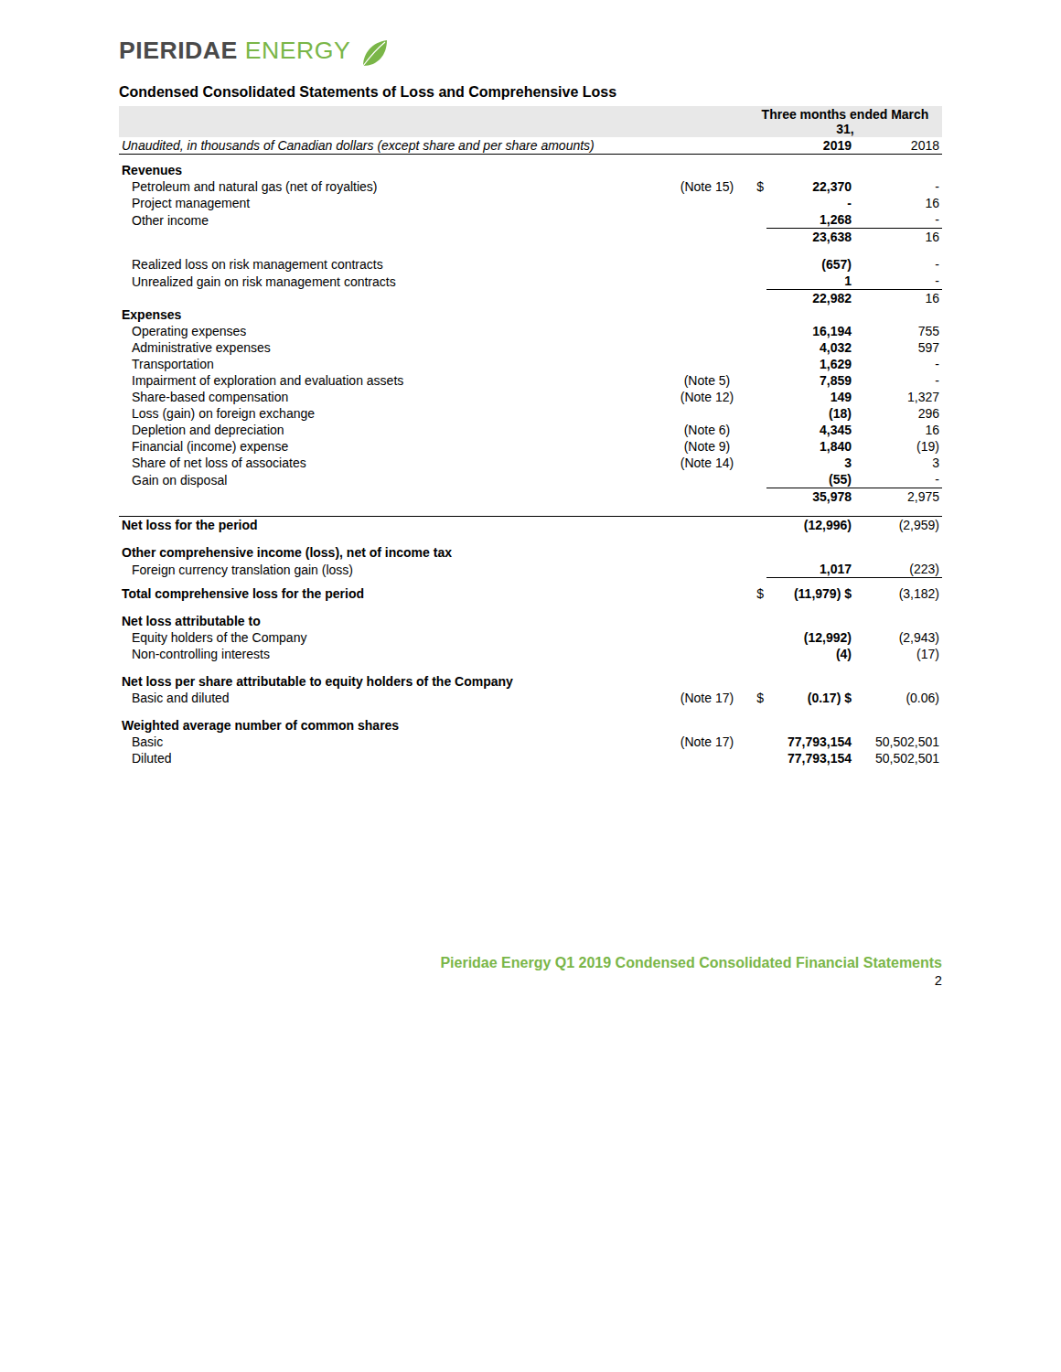PIERIDAE ENERGY
Condensed Consolidated Statements of Loss and Comprehensive Loss
| | | Three months ended March 31, |
| Unaudited, in thousands of Canadian dollars (except share and per share amounts) | | | 2019 | 2018 |
| Revenues | | | | |
| Petroleum and natural gas (net of royalties) | (Note 15) | $ | 22,370 | - |
| Project management | | | - | 16 |
| Other income | | | 1,268 | - |
| | | | 23,638 | 16 |
| Realized loss on risk management contracts | | | (657) | - |
| Unrealized gain on risk management contracts | | | 1 | - |
| | | | 22,982 | 16 |
| Expenses | | | | |
| Operating expenses | | | 16,194 | 755 |
| Administrative expenses | | | 4,032 | 597 |
| Transportation | | | 1,629 | - |
| Impairment of exploration and evaluation assets | (Note 5) | | 7,859 | - |
| Share-based compensation | (Note 12) | | 149 | 1,327 |
| Loss (gain) on foreign exchange | | | (18) | 296 |
| Depletion and depreciation | (Note 6) | | 4,345 | 16 |
| Financial (income) expense | (Note 9) | | 1,840 | (19) |
| Share of net loss of associates | (Note 14) | | 3 | 3 |
| Gain on disposal | | | (55) | - |
| | | | 35,978 | 2,975 |
| Net loss for the period | | | (12,996) | (2,959) |
| Other comprehensive income (loss), net of income tax | | | | |
| Foreign currency translation gain (loss) | | | 1,017 | (223) |
| Total comprehensive loss for the period | | $ | (11,979) $ | (3,182) |
| Net loss attributable to | | | | |
| Equity holders of the Company | | | (12,992) | (2,943) |
| Non-controlling interests | | | (4) | (17) |
| Net loss per share attributable to equity holders of the Company | | | | |
| Basic and diluted | (Note 17) | $ | (0.17) $ | (0.06) |
| Weighted average number of common shares | | | | |
| Basic | (Note 17) | | 77,793,154 | 50,502,501 |
| Diluted | | | 77,793,154 | 50,502,501 |
Pieridae Energy Q1 2019 Condensed Consolidated Financial Statements
2